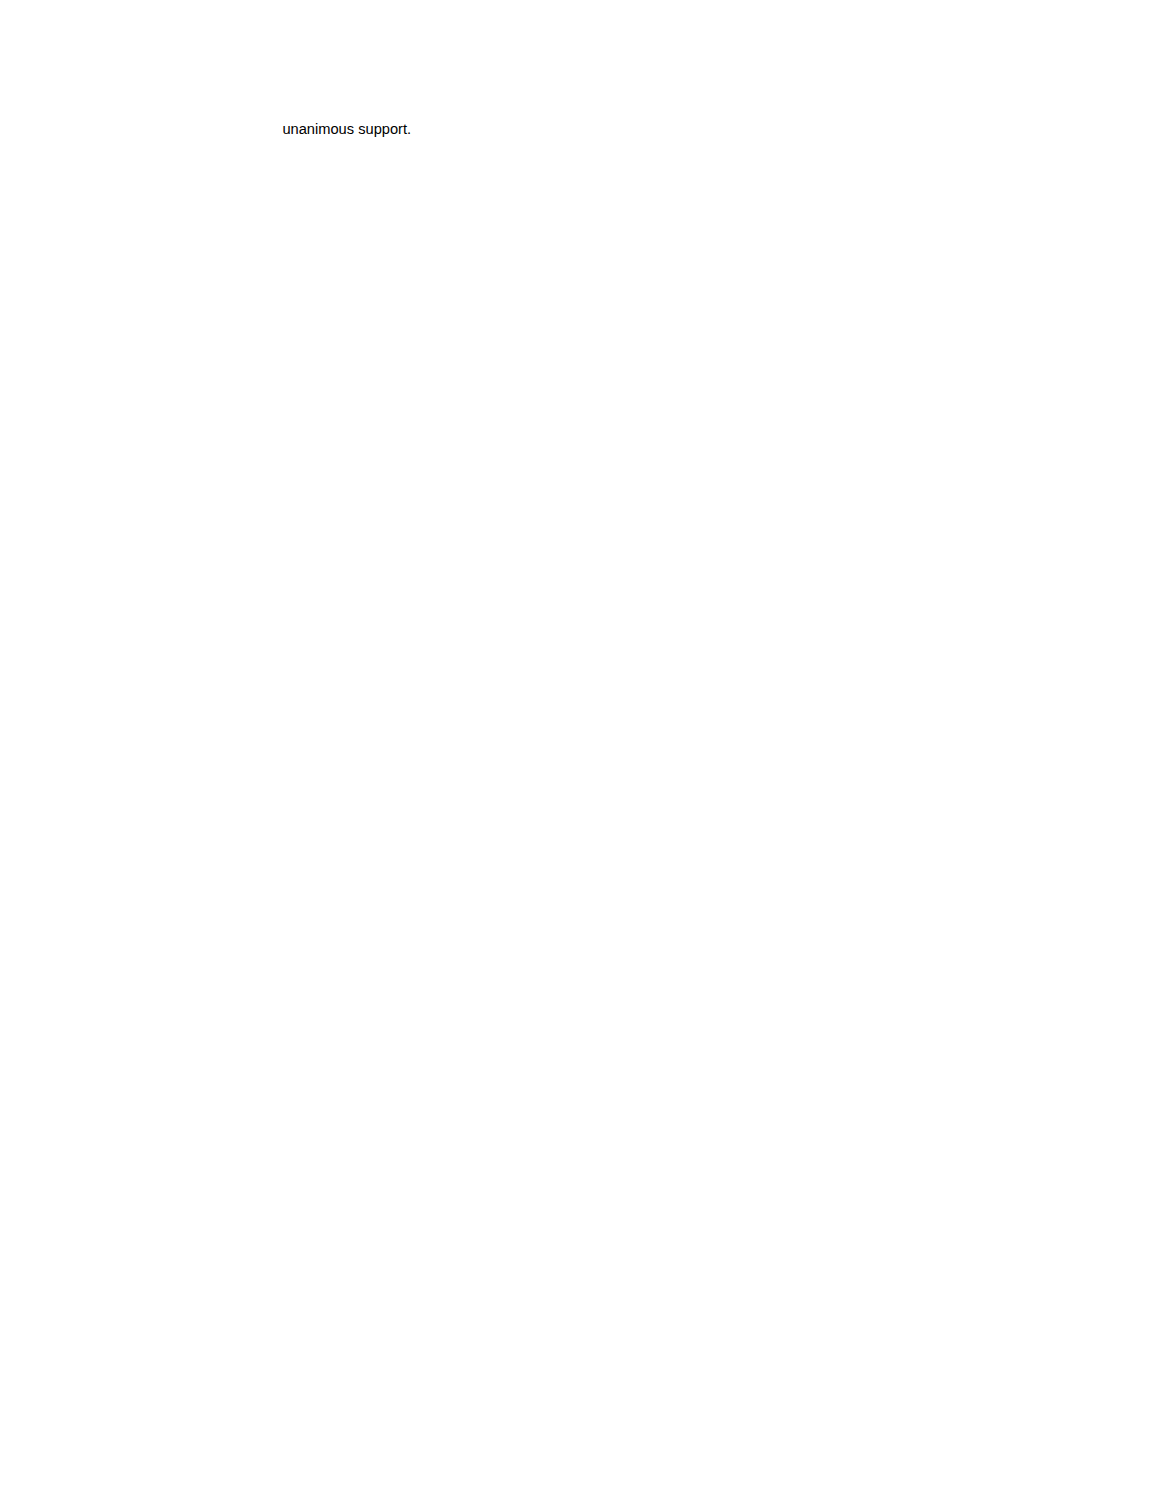unanimous support.